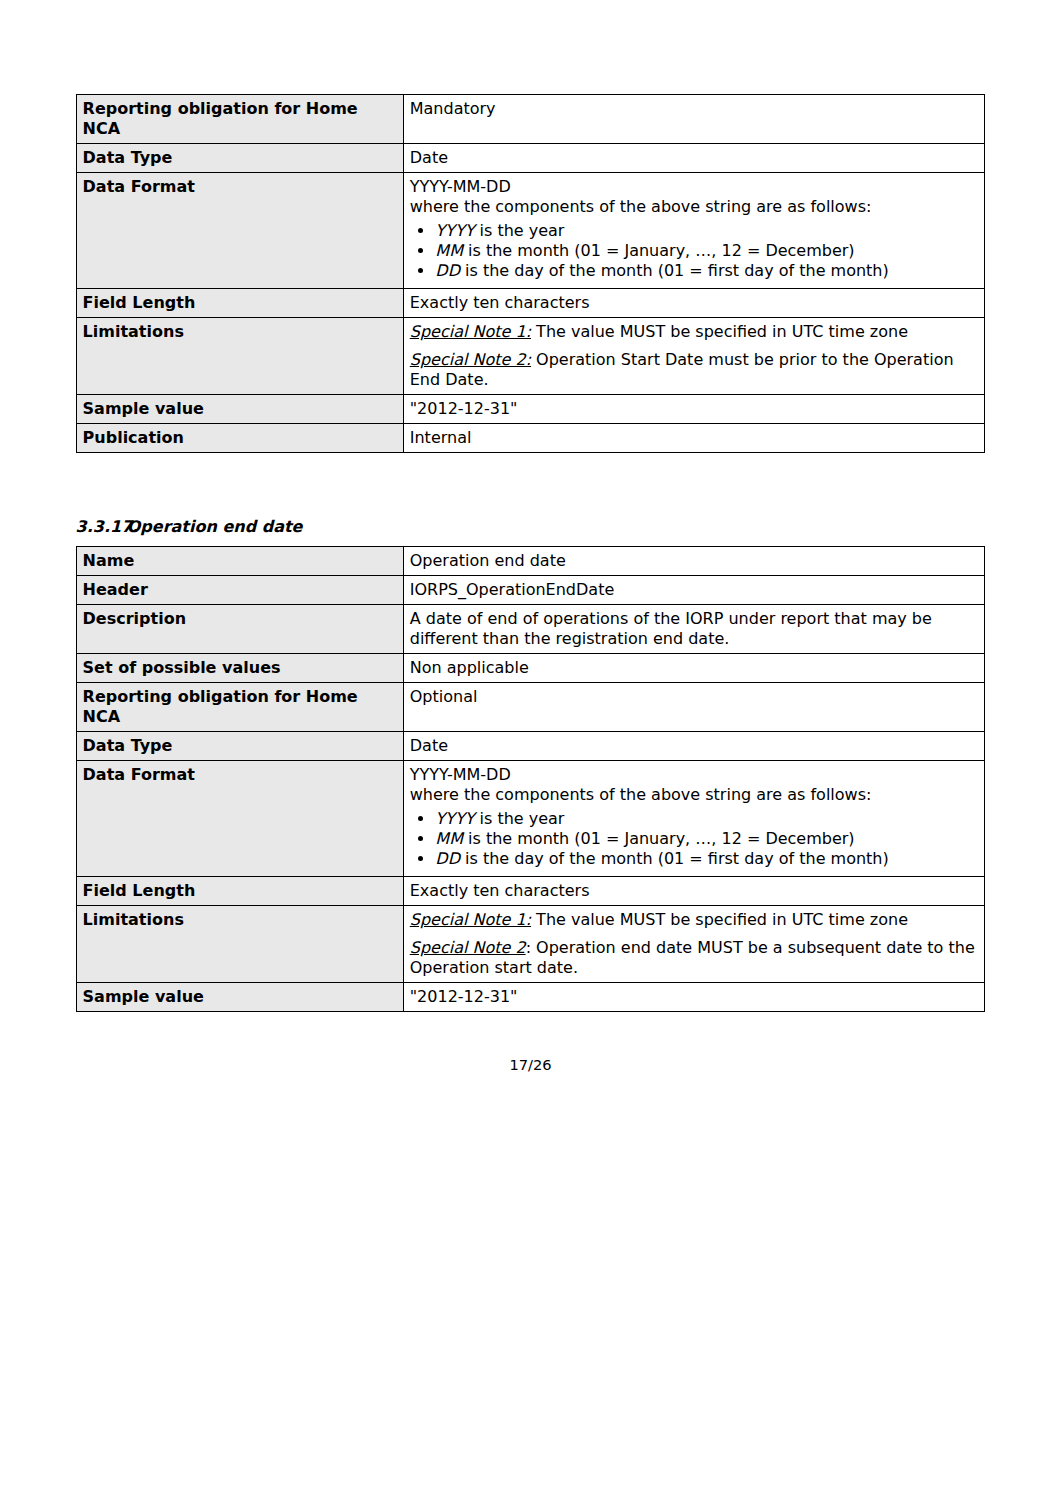| Reporting obligation for Home NCA | Mandatory |
| Data Type | Date |
| Data Format | YYYY-MM-DD where the components of the above string are as follows: YYYY is the year MM is the month (01 = January, …, 12 = December) DD is the day of the month (01 = first day of the month) |
| Field Length | Exactly ten characters |
| Limitations | Special Note 1: The value MUST be specified in UTC time zone Special Note 2: Operation Start Date must be prior to the Operation End Date. |
| Sample value | "2012-12-31" |
| Publication | Internal |
3.3.17. Operation end date
| Name | Operation end date |
| Header | IORPS_OperationEndDate |
| Description | A date of end of operations of the IORP under report that may be different than the registration end date. |
| Set of possible values | Non applicable |
| Reporting obligation for Home NCA | Optional |
| Data Type | Date |
| Data Format | YYYY-MM-DD where the components of the above string are as follows: YYYY is the year MM is the month (01 = January, …, 12 = December) DD is the day of the month (01 = first day of the month) |
| Field Length | Exactly ten characters |
| Limitations | Special Note 1: The value MUST be specified in UTC time zone Special Note 2 : Operation end date MUST be a subsequent date to the Operation start date. |
| Sample value | "2012-12-31" |
17/26